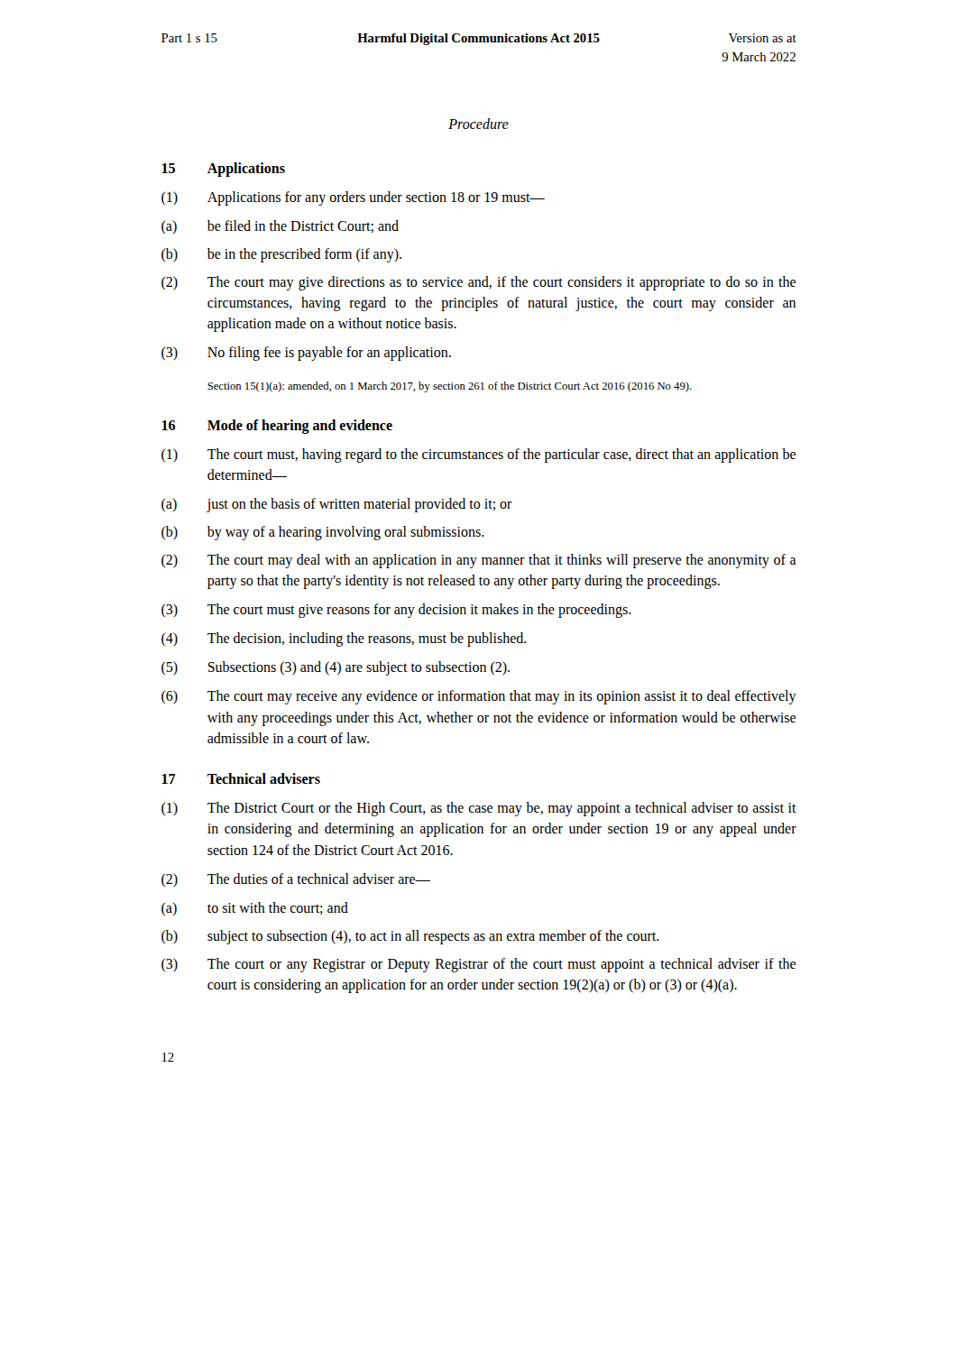Part 1 s 15
Harmful Digital Communications Act 2015
Version as at 9 March 2022
Procedure
15 Applications
(1) Applications for any orders under section 18 or 19 must—
(a) be filed in the District Court; and
(b) be in the prescribed form (if any).
(2) The court may give directions as to service and, if the court considers it appropriate to do so in the circumstances, having regard to the principles of natural justice, the court may consider an application made on a without notice basis.
(3) No filing fee is payable for an application.
Section 15(1)(a): amended, on 1 March 2017, by section 261 of the District Court Act 2016 (2016 No 49).
16 Mode of hearing and evidence
(1) The court must, having regard to the circumstances of the particular case, direct that an application be determined—
(a) just on the basis of written material provided to it; or
(b) by way of a hearing involving oral submissions.
(2) The court may deal with an application in any manner that it thinks will preserve the anonymity of a party so that the party's identity is not released to any other party during the proceedings.
(3) The court must give reasons for any decision it makes in the proceedings.
(4) The decision, including the reasons, must be published.
(5) Subsections (3) and (4) are subject to subsection (2).
(6) The court may receive any evidence or information that may in its opinion assist it to deal effectively with any proceedings under this Act, whether or not the evidence or information would be otherwise admissible in a court of law.
17 Technical advisers
(1) The District Court or the High Court, as the case may be, may appoint a technical adviser to assist it in considering and determining an application for an order under section 19 or any appeal under section 124 of the District Court Act 2016.
(2) The duties of a technical adviser are—
(a) to sit with the court; and
(b) subject to subsection (4), to act in all respects as an extra member of the court.
(3) The court or any Registrar or Deputy Registrar of the court must appoint a technical adviser if the court is considering an application for an order under section 19(2)(a) or (b) or (3) or (4)(a).
12